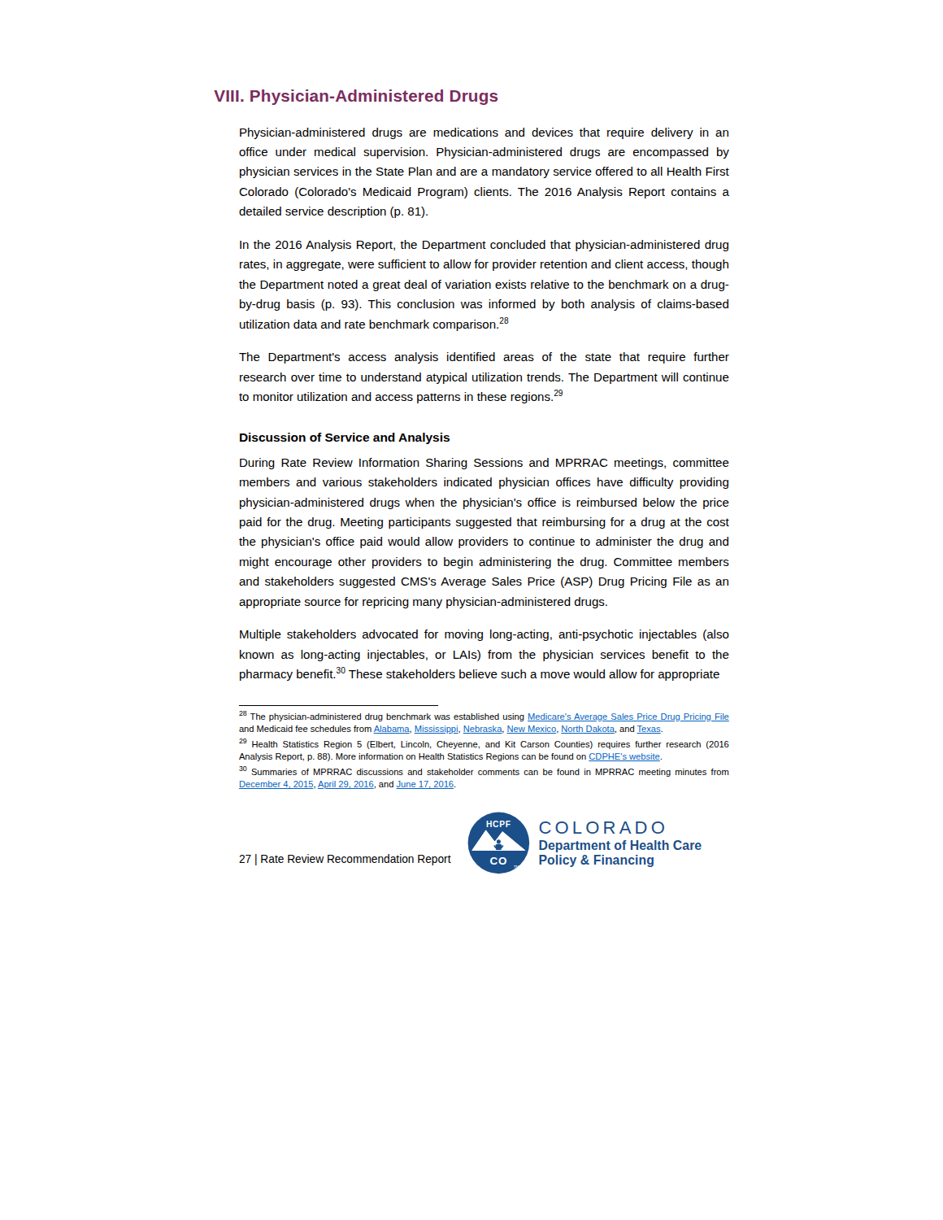VIII. Physician-Administered Drugs
Physician-administered drugs are medications and devices that require delivery in an office under medical supervision. Physician-administered drugs are encompassed by physician services in the State Plan and are a mandatory service offered to all Health First Colorado (Colorado's Medicaid Program) clients. The 2016 Analysis Report contains a detailed service description (p. 81).
In the 2016 Analysis Report, the Department concluded that physician-administered drug rates, in aggregate, were sufficient to allow for provider retention and client access, though the Department noted a great deal of variation exists relative to the benchmark on a drug-by-drug basis (p. 93). This conclusion was informed by both analysis of claims-based utilization data and rate benchmark comparison.28
The Department's access analysis identified areas of the state that require further research over time to understand atypical utilization trends. The Department will continue to monitor utilization and access patterns in these regions.29
Discussion of Service and Analysis
During Rate Review Information Sharing Sessions and MPRRAC meetings, committee members and various stakeholders indicated physician offices have difficulty providing physician-administered drugs when the physician's office is reimbursed below the price paid for the drug. Meeting participants suggested that reimbursing for a drug at the cost the physician's office paid would allow providers to continue to administer the drug and might encourage other providers to begin administering the drug. Committee members and stakeholders suggested CMS's Average Sales Price (ASP) Drug Pricing File as an appropriate source for repricing many physician-administered drugs.
Multiple stakeholders advocated for moving long-acting, anti-psychotic injectables (also known as long-acting injectables, or LAIs) from the physician services benefit to the pharmacy benefit.30 These stakeholders believe such a move would allow for appropriate
28 The physician-administered drug benchmark was established using Medicare's Average Sales Price Drug Pricing File and Medicaid fee schedules from Alabama, Mississippi, Nebraska, New Mexico, North Dakota, and Texas.
29 Health Statistics Region 5 (Elbert, Lincoln, Cheyenne, and Kit Carson Counties) requires further research (2016 Analysis Report, p. 88). More information on Health Statistics Regions can be found on CDPHE's website.
30 Summaries of MPRRAC discussions and stakeholder comments can be found in MPRRAC meeting minutes from December 4, 2015, April 29, 2016, and June 17, 2016.
27 | Rate Review Recommendation Report
HCPF CO TM
COLORADO
Department of Health Care
Policy & Financing